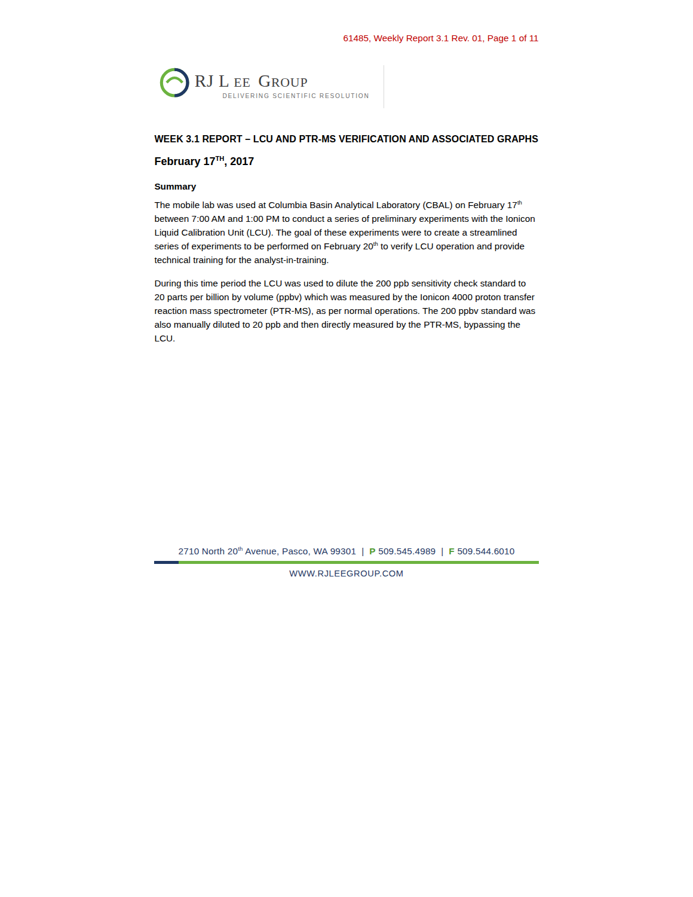61485, Weekly Report 3.1 Rev. 01, Page 1 of 11
RJ L EE G ROUP DELIVERING SCIENTIFIC RESOLUTION
WEEK 3.1 REPORT – LCU AND PTR-MS VERIFICATION AND ASSOCIATED GRAPHS
February 17TH, 2017
Summary
The mobile lab was used at Columbia Basin Analytical Laboratory (CBAL) on February 17th between 7:00 AM and 1:00 PM to conduct a series of preliminary experiments with the Ionicon Liquid Calibration Unit (LCU). The goal of these experiments were to create a streamlined series of experiments to be performed on February 20th to verify LCU operation and provide technical training for the analyst-in-training.
During this time period the LCU was used to dilute the 200 ppb sensitivity check standard to 20 parts per billion by volume (ppbv) which was measured by the Ionicon 4000 proton transfer reaction mass spectrometer (PTR-MS), as per normal operations. The 200 ppbv standard was also manually diluted to 20 ppb and then directly measured by the PTR-MS, bypassing the LCU.
2710 North 20th Avenue, Pasco, WA 99301 | P 509.545.4989 | F 509.544.6010
WWW.RJLEEGROUP.COM